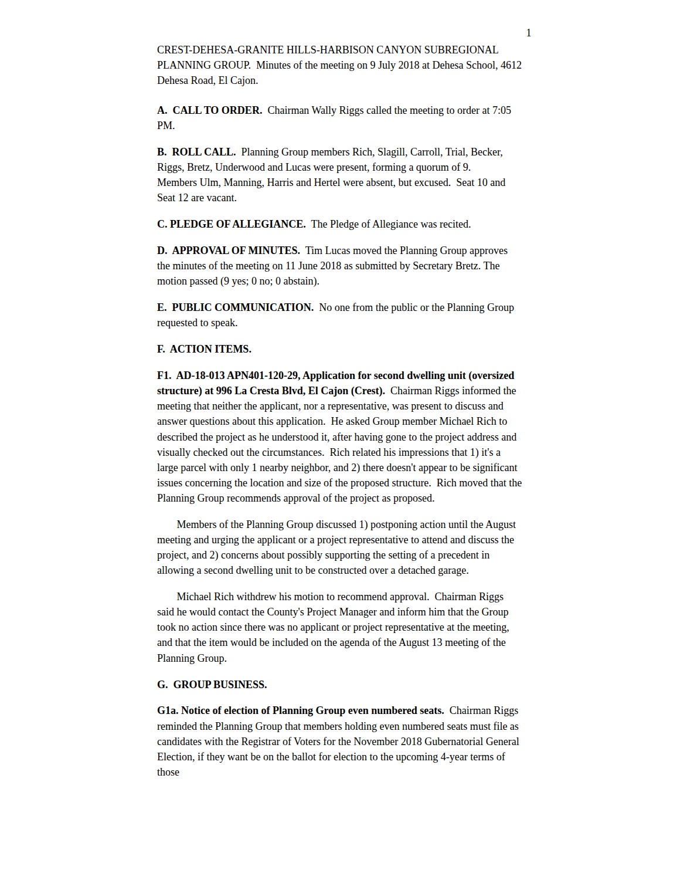1
CREST-DEHESA-GRANITE HILLS-HARBISON CANYON SUBREGIONAL PLANNING GROUP. Minutes of the meeting on 9 July 2018 at Dehesa School, 4612 Dehesa Road, El Cajon.
A. CALL TO ORDER. Chairman Wally Riggs called the meeting to order at 7:05 PM.
B. ROLL CALL. Planning Group members Rich, Slagill, Carroll, Trial, Becker, Riggs, Bretz, Underwood and Lucas were present, forming a quorum of 9.
Members Ulm, Manning, Harris and Hertel were absent, but excused. Seat 10 and Seat 12 are vacant.
C. PLEDGE OF ALLEGIANCE. The Pledge of Allegiance was recited.
D. APPROVAL OF MINUTES. Tim Lucas moved the Planning Group approves the minutes of the meeting on 11 June 2018 as submitted by Secretary Bretz. The motion passed (9 yes; 0 no; 0 abstain).
E. PUBLIC COMMUNICATION. No one from the public or the Planning Group requested to speak.
F. ACTION ITEMS.
F1. AD-18-013 APN401-120-29, Application for second dwelling unit (oversized structure) at 996 La Cresta Blvd, El Cajon (Crest). Chairman Riggs informed the meeting that neither the applicant, nor a representative, was present to discuss and answer questions about this application. He asked Group member Michael Rich to described the project as he understood it, after having gone to the project address and visually checked out the circumstances. Rich related his impressions that 1) it's a large parcel with only 1 nearby neighbor, and 2) there doesn't appear to be significant issues concerning the location and size of the proposed structure. Rich moved that the Planning Group recommends approval of the project as proposed.
Members of the Planning Group discussed 1) postponing action until the August meeting and urging the applicant or a project representative to attend and discuss the project, and 2) concerns about possibly supporting the setting of a precedent in allowing a second dwelling unit to be constructed over a detached garage.
Michael Rich withdrew his motion to recommend approval. Chairman Riggs said he would contact the County's Project Manager and inform him that the Group took no action since there was no applicant or project representative at the meeting, and that the item would be included on the agenda of the August 13 meeting of the Planning Group.
G. GROUP BUSINESS.
G1a. Notice of election of Planning Group even numbered seats. Chairman Riggs reminded the Planning Group that members holding even numbered seats must file as candidates with the Registrar of Voters for the November 2018 Gubernatorial General Election, if they want be on the ballot for election to the upcoming 4-year terms of those